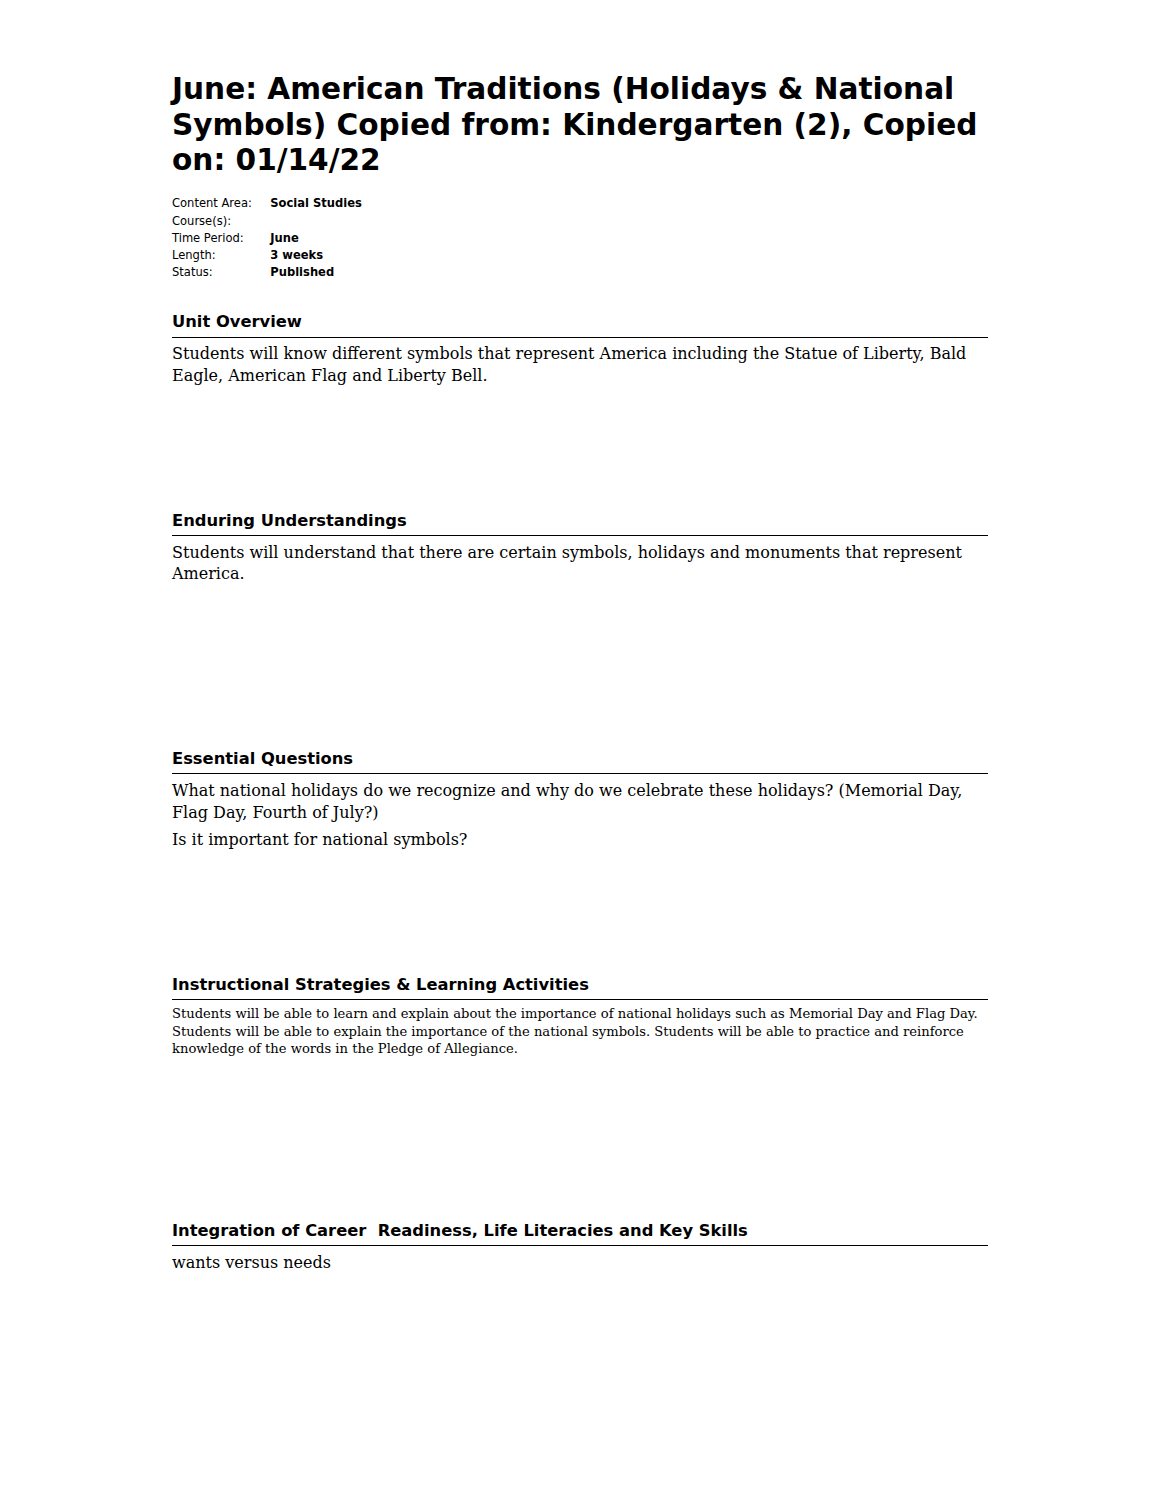June: American Traditions (Holidays & National Symbols) Copied from: Kindergarten (2), Copied on: 01/14/22
| Content Area: | Social Studies |
| Course(s): | |
| Time Period: | June |
| Length: | 3 weeks |
| Status: | Published |
Unit Overview
Students will know different symbols that represent America including the Statue of Liberty, Bald Eagle, American Flag and Liberty Bell.
Enduring Understandings
Students will understand that there are certain symbols, holidays and monuments that represent America.
Essential Questions
What national holidays do we recognize and why do we celebrate these holidays? (Memorial Day, Flag Day, Fourth of July?)
Is it important for national symbols?
Instructional Strategies & Learning Activities
Students will be able to learn and explain about the importance of national holidays such as Memorial Day and Flag Day. Students will be able to explain the importance of the national symbols. Students will be able to practice and reinforce knowledge of the words in the Pledge of Allegiance.
Integration of Career Readiness, Life Literacies and Key Skills
wants versus needs